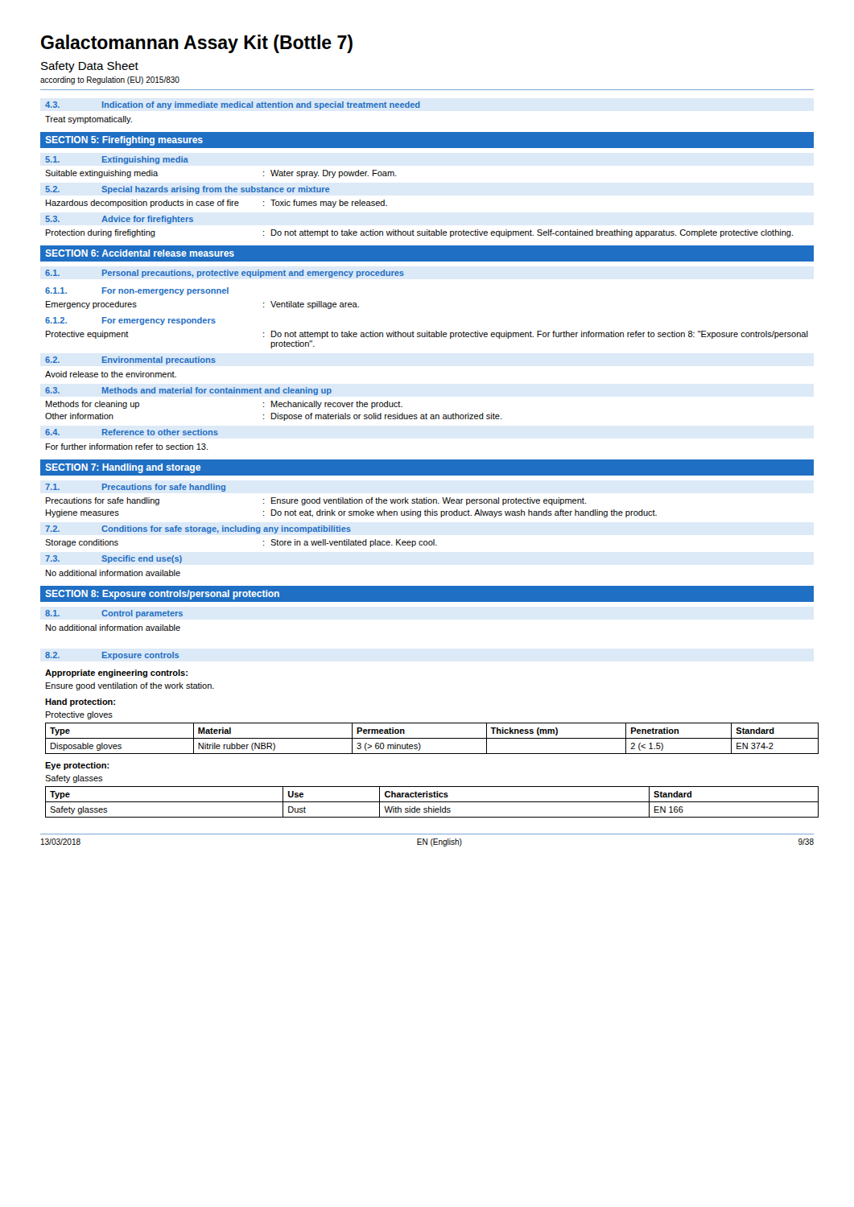Galactomannan Assay Kit (Bottle 7)
Safety Data Sheet
according to Regulation (EU) 2015/830
4.3. Indication of any immediate medical attention and special treatment needed
Treat symptomatically.
SECTION 5: Firefighting measures
5.1. Extinguishing media
Suitable extinguishing media
:
Water spray. Dry powder. Foam.
5.2. Special hazards arising from the substance or mixture
Hazardous decomposition products in case of fire
:
Toxic fumes may be released.
5.3. Advice for firefighters
Protection during firefighting
:
Do not attempt to take action without suitable protective equipment. Self-contained breathing apparatus. Complete protective clothing.
SECTION 6: Accidental release measures
6.1. Personal precautions, protective equipment and emergency procedures
6.1.1. For non-emergency personnel
Emergency procedures
:
Ventilate spillage area.
6.1.2. For emergency responders
Protective equipment
:
Do not attempt to take action without suitable protective equipment. For further information refer to section 8: "Exposure controls/personal protection".
6.2. Environmental precautions
Avoid release to the environment.
6.3. Methods and material for containment and cleaning up
Methods for cleaning up
:
Mechanically recover the product.
Other information
:
Dispose of materials or solid residues at an authorized site.
6.4. Reference to other sections
For further information refer to section 13.
SECTION 7: Handling and storage
7.1. Precautions for safe handling
Precautions for safe handling
:
Ensure good ventilation of the work station. Wear personal protective equipment.
Hygiene measures
:
Do not eat, drink or smoke when using this product. Always wash hands after handling the product.
7.2. Conditions for safe storage, including any incompatibilities
Storage conditions
:
Store in a well-ventilated place. Keep cool.
7.3. Specific end use(s)
No additional information available
SECTION 8: Exposure controls/personal protection
8.1. Control parameters
No additional information available
8.2. Exposure controls
Appropriate engineering controls:
Ensure good ventilation of the work station.
Hand protection:
Protective gloves
| Type | Material | Permeation | Thickness (mm) | Penetration | Standard |
| --- | --- | --- | --- | --- | --- |
| Disposable gloves | Nitrile rubber (NBR) | 3 (> 60 minutes) | | 2 (< 1.5) | EN 374-2 |
Eye protection:
Safety glasses
| Type | Use | Characteristics | Standard |
| --- | --- | --- | --- |
| Safety glasses | Dust | With side shields | EN 166 |
13/03/2018 EN (English) 9/38